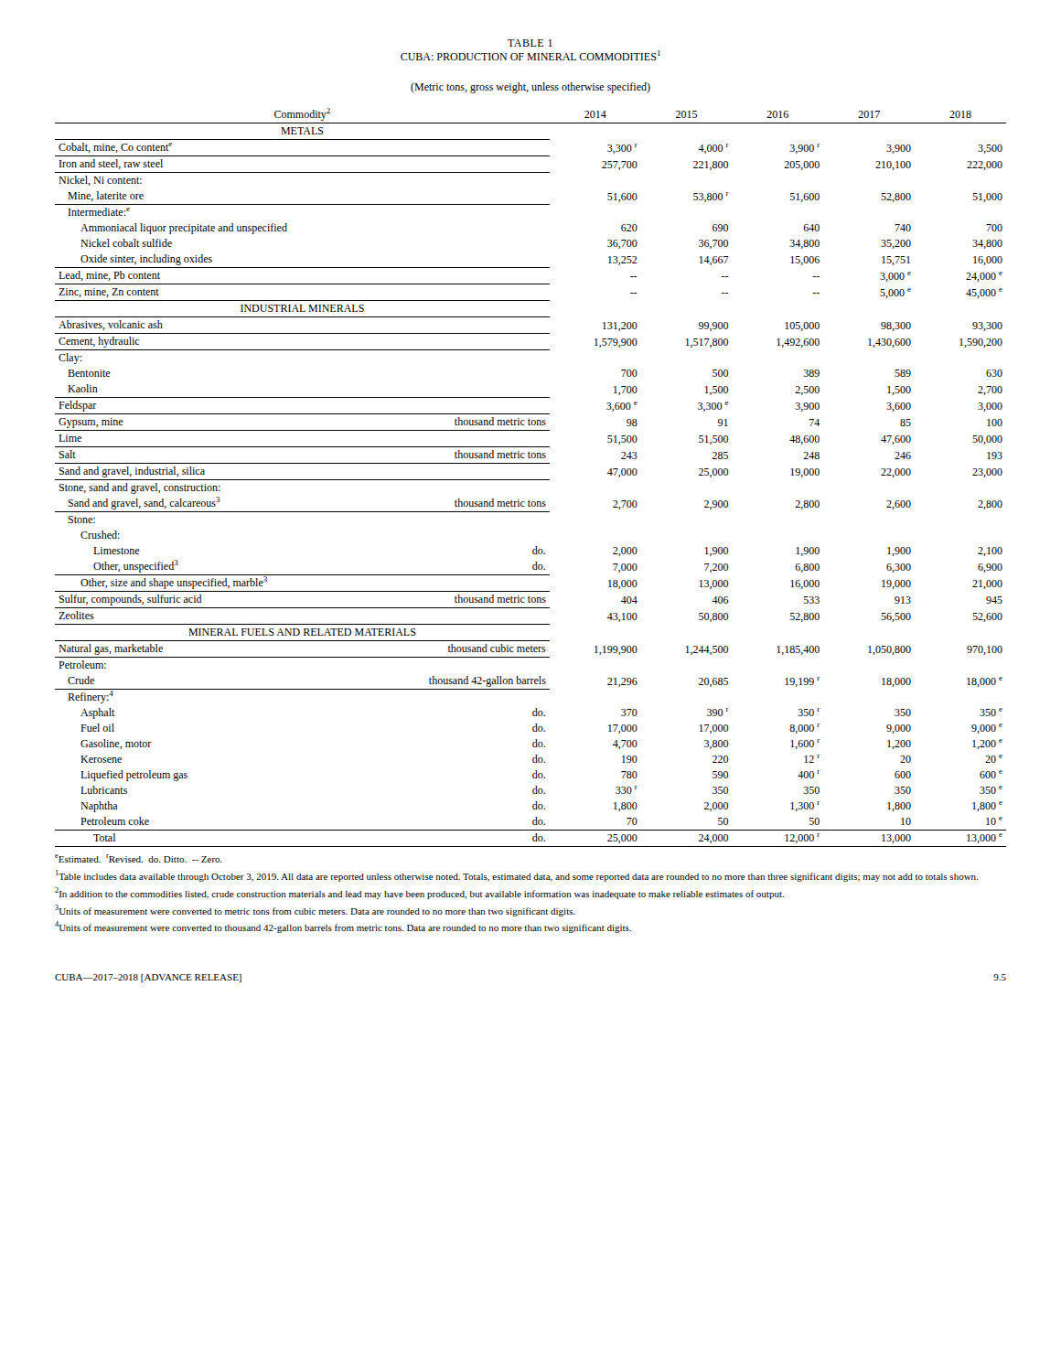TABLE 1
CUBA: PRODUCTION OF MINERAL COMMODITIES1
(Metric tons, gross weight, unless otherwise specified)
| Commodity 2 | 2014 | 2015 | 2016 | 2017 | 2018 |
| --- | --- | --- | --- | --- | --- |
| METALS | | | | | |
| Cobalt, mine, Co content e | 3,300 r | 4,000 r | 3,900 r | 3,900 | 3,500 |
| Iron and steel, raw steel | 257,700 | 221,800 | 205,000 | 210,100 | 222,000 |
| Nickel, Ni content: | | | | | |
| Mine, laterite ore | 51,600 | 53,800 r | 51,600 | 52,800 | 51,000 |
| Intermediate: e | | | | | |
| Ammoniacal liquor precipitate and unspecified | 620 | 690 | 640 | 740 | 700 |
| Nickel cobalt sulfide | 36,700 | 36,700 | 34,800 | 35,200 | 34,800 |
| Oxide sinter, including oxides | 13,252 | 14,667 | 15,006 | 15,751 | 16,000 |
| Lead, mine, Pb content | -- | -- | -- | 3,000 e | 24,000 e |
| Zinc, mine, Zn content | -- | -- | -- | 5,000 e | 45,000 e |
| INDUSTRIAL MINERALS | | | | | |
| Abrasives, volcanic ash | 131,200 | 99,900 | 105,000 | 98,300 | 93,300 |
| Cement, hydraulic | 1,579,900 | 1,517,800 | 1,492,600 | 1,430,600 | 1,590,200 |
| Clay: | | | | | |
| Bentonite | 700 | 500 | 389 | 589 | 630 |
| Kaolin | 1,700 | 1,500 | 2,500 | 1,500 | 2,700 |
| Feldspar | 3,600 e | 3,300 e | 3,900 | 3,600 | 3,000 |
| Gypsum, mine | thousand metric tons | 98 | 91 | 74 | 85 | 100 |
| Lime | 51,500 | 51,500 | 48,600 | 47,600 | 50,000 |
| Salt | thousand metric tons | 243 | 285 | 248 | 246 | 193 |
| Sand and gravel, industrial, silica | 47,000 | 25,000 | 19,000 | 22,000 | 23,000 |
| Stone, sand and gravel, construction: | | | | | |
| Sand and gravel, sand, calcareous 3 | thousand metric tons | 2,700 | 2,900 | 2,800 | 2,600 | 2,800 |
| Stone: | | | | | |
| Crushed: | | | | | |
| Limestone | do. | 2,000 | 1,900 | 1,900 | 1,900 | 2,100 |
| Other, unspecified 3 | do. | 7,000 | 7,200 | 6,800 | 6,300 | 6,900 |
| Other, size and shape unspecified, marble 3 | 18,000 | 13,000 | 16,000 | 19,000 | 21,000 |
| Sulfur, compounds, sulfuric acid | thousand metric tons | 404 | 406 | 533 | 913 | 945 |
| Zeolites | 43,100 | 50,800 | 52,800 | 56,500 | 52,600 |
| MINERAL FUELS AND RELATED MATERIALS | | | | | |
| Natural gas, marketable | thousand cubic meters | 1,199,900 | 1,244,500 | 1,185,400 | 1,050,800 | 970,100 |
| Petroleum: | | | | | |
| Crude | thousand 42-gallon barrels | 21,296 | 20,685 | 19,199 r | 18,000 | 18,000 e |
| Refinery: 4 | | | | | |
| Asphalt | do. | 370 | 390 r | 350 r | 350 | 350 e |
| Fuel oil | do. | 17,000 | 17,000 | 8,000 r | 9,000 | 9,000 e |
| Gasoline, motor | do. | 4,700 | 3,800 | 1,600 r | 1,200 | 1,200 e |
| Kerosene | do. | 190 | 220 | 12 r | 20 | 20 e |
| Liquefied petroleum gas | do. | 780 | 590 | 400 r | 600 | 600 e |
| Lubricants | do. | 330 r | 350 | 350 | 350 | 350 e |
| Naphtha | do. | 1,800 | 2,000 | 1,300 r | 1,800 | 1,800 e |
| Petroleum coke | do. | 70 | 50 | 50 | 10 | 10 e |
| Total | do. | 25,000 | 24,000 | 12,000 r | 13,000 | 13,000 e |
eEstimated. rRevised. do. Ditto. -- Zero.
1Table includes data available through October 3, 2019. All data are reported unless otherwise noted. Totals, estimated data, and some reported data are rounded to no more than three significant digits; may not add to totals shown.
2In addition to the commodities listed, crude construction materials and lead may have been produced, but available information was inadequate to make reliable estimates of output.
3Units of measurement were converted to metric tons from cubic meters. Data are rounded to no more than two significant digits.
4Units of measurement were converted to thousand 42-gallon barrels from metric tons. Data are rounded to no more than two significant digits.
CUBA—2017–2018 [ADVANCE RELEASE]
9.5